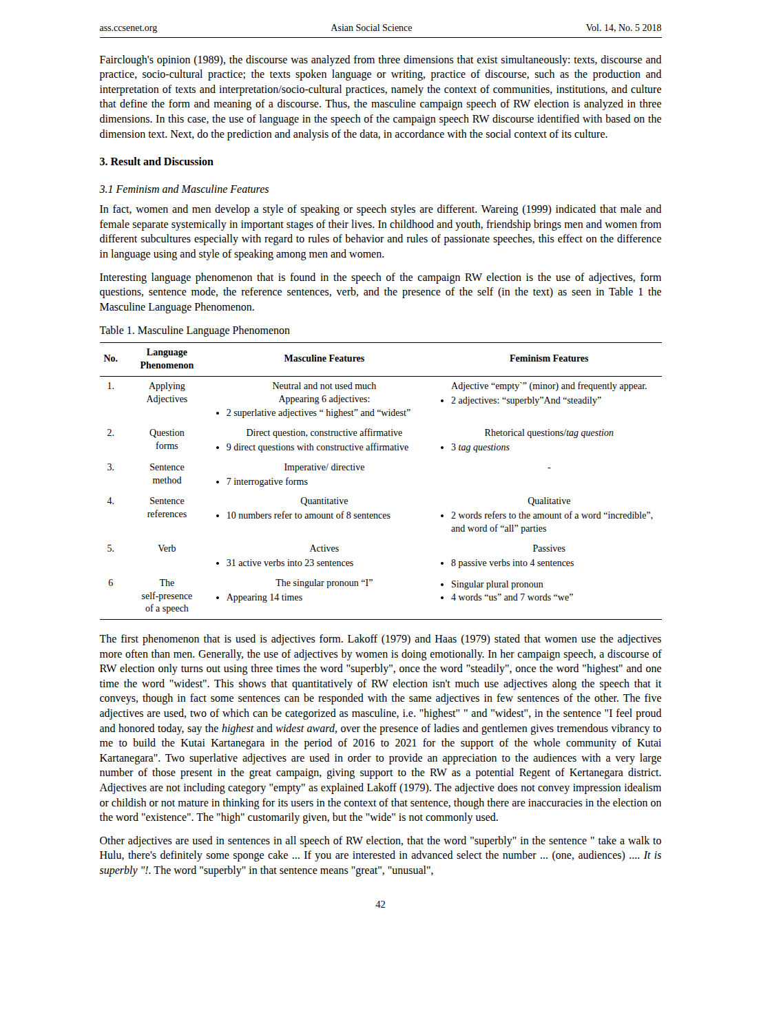ass.ccsenet.org Asian Social Science Vol. 14, No. 5 2018
Fairclough's opinion (1989), the discourse was analyzed from three dimensions that exist simultaneously: texts, discourse and practice, socio-cultural practice; the texts spoken language or writing, practice of discourse, such as the production and interpretation of texts and interpretation/socio-cultural practices, namely the context of communities, institutions, and culture that define the form and meaning of a discourse. Thus, the masculine campaign speech of RW election is analyzed in three dimensions. In this case, the use of language in the speech of the campaign speech RW discourse identified with based on the dimension text. Next, do the prediction and analysis of the data, in accordance with the social context of its culture.
3. Result and Discussion
3.1 Feminism and Masculine Features
In fact, women and men develop a style of speaking or speech styles are different. Wareing (1999) indicated that male and female separate systemically in important stages of their lives. In childhood and youth, friendship brings men and women from different subcultures especially with regard to rules of behavior and rules of passionate speeches, this effect on the difference in language using and style of speaking among men and women.
Interesting language phenomenon that is found in the speech of the campaign RW election is the use of adjectives, form questions, sentence mode, the reference sentences, verb, and the presence of the self (in the text) as seen in Table 1 the Masculine Language Phenomenon.
Table 1. Masculine Language Phenomenon
| No. | Language Phenomenon | Masculine Features | Feminism Features |
| --- | --- | --- | --- |
| 1. | Applying Adjectives | Neutral and not used much Appearing 6 adjectives: 2 superlative adjectives “ highest” and “widest” | Adjective “empty`” (minor) and frequently appear. 2 adjectives: “superbly”And “steadily” |
| 2. | Question forms | Direct question, constructive affirmative 9 direct questions with constructive affirmative | Rhetorical questions/ tag question 3 tag questions |
| 3. | Sentence method | Imperative/ directive 7 interrogative forms | - |
| 4. | Sentence references | Quantitative 10 numbers refer to amount of 8 sentences | Qualitative 2 words refers to the amount of a word “incredible”, and word of “all” parties |
| 5. | Verb | Actives 31 active verbs into 23 sentences | Passives 8 passive verbs into 4 sentences |
| 6 | The self-presence of a speech | The singular pronoun “I” Appearing 14 times | Singular plural pronoun 4 words “us” and 7 words “we” |
The first phenomenon that is used is adjectives form. Lakoff (1979) and Haas (1979) stated that women use the adjectives more often than men. Generally, the use of adjectives by women is doing emotionally. In her campaign speech, a discourse of RW election only turns out using three times the word "superbly", once the word "steadily", once the word "highest" and one time the word "widest". This shows that quantitatively of RW election isn't much use adjectives along the speech that it conveys, though in fact some sentences can be responded with the same adjectives in few sentences of the other. The five adjectives are used, two of which can be categorized as masculine, i.e. "highest" " and "widest", in the sentence "I feel proud and honored today, say the highest and widest award, over the presence of ladies and gentlemen gives tremendous vibrancy to me to build the Kutai Kartanegara in the period of 2016 to 2021 for the support of the whole community of Kutai Kartanegara". Two superlative adjectives are used in order to provide an appreciation to the audiences with a very large number of those present in the great campaign, giving support to the RW as a potential Regent of Kertanegara district. Adjectives are not including category "empty" as explained Lakoff (1979). The adjective does not convey impression idealism or childish or not mature in thinking for its users in the context of that sentence, though there are inaccuracies in the election on the word "existence". The "high" customarily given, but the "wide" is not commonly used.
Other adjectives are used in sentences in all speech of RW election, that the word "superbly" in the sentence " take a walk to Hulu, there's definitely some sponge cake ... If you are interested in advanced select the number ... (one, audiences) .... It is superbly "!. The word "superbly" in that sentence means "great", "unusual",
42